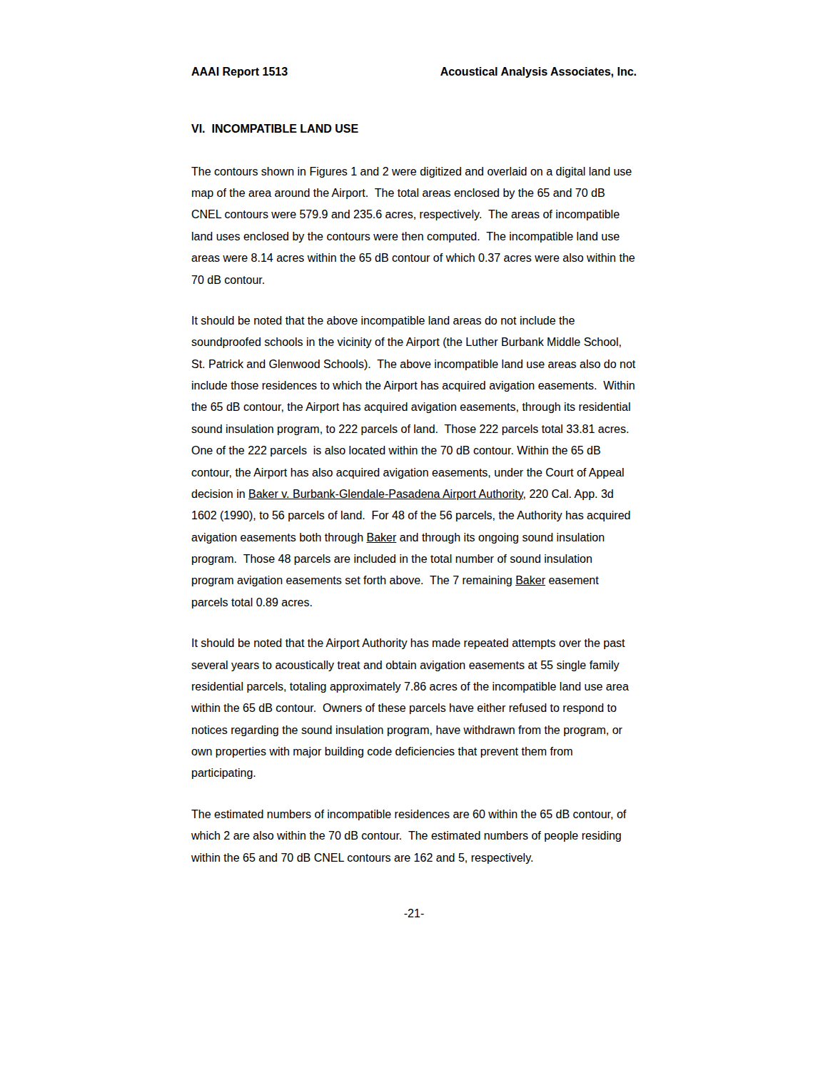AAAI Report 1513
Acoustical Analysis Associates, Inc.
VI. INCOMPATIBLE LAND USE
The contours shown in Figures 1 and 2 were digitized and overlaid on a digital land use map of the area around the Airport. The total areas enclosed by the 65 and 70 dB CNEL contours were 579.9 and 235.6 acres, respectively. The areas of incompatible land uses enclosed by the contours were then computed. The incompatible land use areas were 8.14 acres within the 65 dB contour of which 0.37 acres were also within the 70 dB contour.
It should be noted that the above incompatible land areas do not include the soundproofed schools in the vicinity of the Airport (the Luther Burbank Middle School, St. Patrick and Glenwood Schools). The above incompatible land use areas also do not include those residences to which the Airport has acquired avigation easements. Within the 65 dB contour, the Airport has acquired avigation easements, through its residential sound insulation program, to 222 parcels of land. Those 222 parcels total 33.81 acres. One of the 222 parcels is also located within the 70 dB contour. Within the 65 dB contour, the Airport has also acquired avigation easements, under the Court of Appeal decision in Baker v. Burbank-Glendale-Pasadena Airport Authority, 220 Cal. App. 3d 1602 (1990), to 56 parcels of land. For 48 of the 56 parcels, the Authority has acquired avigation easements both through Baker and through its ongoing sound insulation program. Those 48 parcels are included in the total number of sound insulation program avigation easements set forth above. The 7 remaining Baker easement parcels total 0.89 acres.
It should be noted that the Airport Authority has made repeated attempts over the past several years to acoustically treat and obtain avigation easements at 55 single family residential parcels, totaling approximately 7.86 acres of the incompatible land use area within the 65 dB contour. Owners of these parcels have either refused to respond to notices regarding the sound insulation program, have withdrawn from the program, or own properties with major building code deficiencies that prevent them from participating.
The estimated numbers of incompatible residences are 60 within the 65 dB contour, of which 2 are also within the 70 dB contour. The estimated numbers of people residing within the 65 and 70 dB CNEL contours are 162 and 5, respectively.
-21-